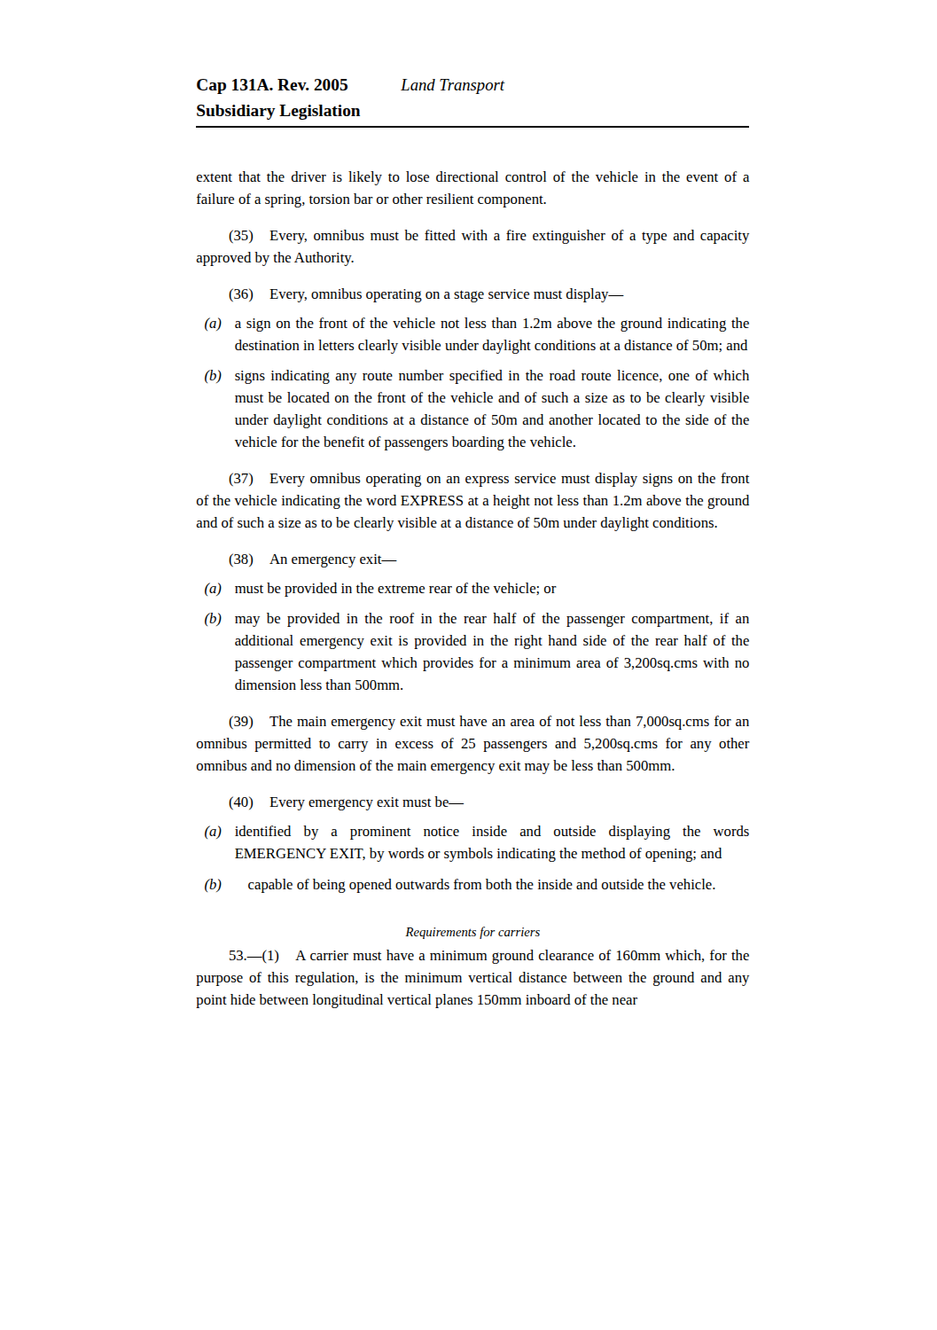Cap 131A. Rev. 2005 Land Transport
Subsidiary Legislation
extent that the driver is likely to lose directional control of the vehicle in the event of a failure of a spring, torsion bar or other resilient component.
(35) Every, omnibus must be fitted with a fire extinguisher of a type and capacity approved by the Authority.
(36) Every, omnibus operating on a stage service must display—
(a) a sign on the front of the vehicle not less than 1.2m above the ground indicating the destination in letters clearly visible under daylight conditions at a distance of 50m; and
(b) signs indicating any route number specified in the road route licence, one of which must be located on the front of the vehicle and of such a size as to be clearly visible under daylight conditions at a distance of 50m and another located to the side of the vehicle for the benefit of passengers boarding the vehicle.
(37) Every omnibus operating on an express service must display signs on the front of the vehicle indicating the word EXPRESS at a height not less than 1.2m above the ground and of such a size as to be clearly visible at a distance of 50m under daylight conditions.
(38) An emergency exit—
(a) must be provided in the extreme rear of the vehicle; or
(b) may be provided in the roof in the rear half of the passenger compartment, if an additional emergency exit is provided in the right hand side of the rear half of the passenger compartment which provides for a minimum area of 3,200sq.cms with no dimension less than 500mm.
(39) The main emergency exit must have an area of not less than 7,000sq.cms for an omnibus permitted to carry in excess of 25 passengers and 5,200sq.cms for any other omnibus and no dimension of the main emergency exit may be less than 500mm.
(40) Every emergency exit must be—
(a) identified by a prominent notice inside and outside displaying the words EMERGENCY EXIT, by words or symbols indicating the method of opening; and
(b) capable of being opened outwards from both the inside and outside the vehicle.
Requirements for carriers
53.—(1) A carrier must have a minimum ground clearance of 160mm which, for the purpose of this regulation, is the minimum vertical distance between the ground and any point hide between longitudinal vertical planes 150mm inboard of the near